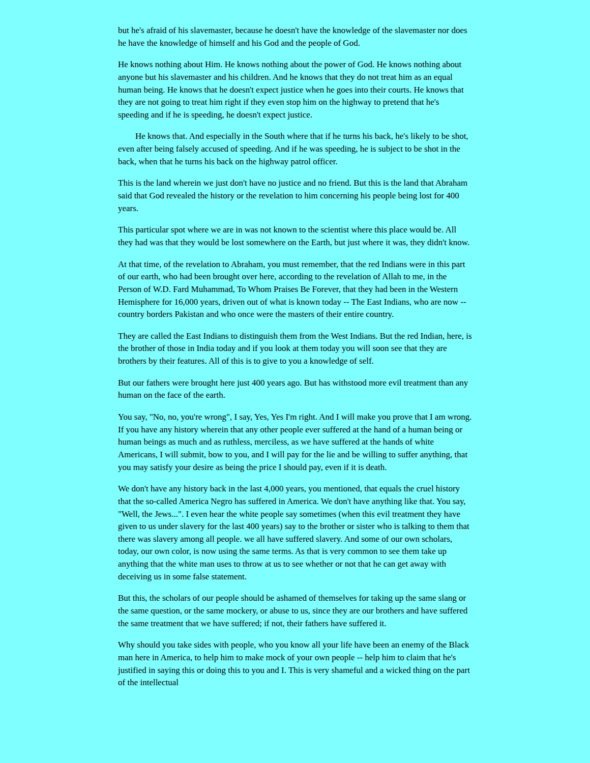but he's afraid of his slavemaster, because he doesn't have the knowledge of the slavemaster nor does he have the knowledge of himself and his God and the people of God.
He knows nothing about Him. He knows nothing about the power of God. He knows nothing about anyone but his slavemaster and his children. And he knows that they do not treat him as an equal human being. He knows that he doesn't expect justice when he goes into their courts. He knows that they are not going to treat him right if they even stop him on the highway to pretend that he's speeding and if he is speeding, he doesn't expect justice.
He knows that. And especially in the South where that if he turns his back, he's likely to be shot, even after being falsely accused of speeding. And if he was speeding, he is subject to be shot in the back, when that he turns his back on the highway patrol officer.
This is the land wherein we just don't have no justice and no friend. But this is the land that Abraham said that God revealed the history or the revelation to him concerning his people being lost for 400 years.
This particular spot where we are in was not known to the scientist where this place would be. All they had was that they would be lost somewhere on the Earth, but just where it was, they didn't know.
At that time, of the revelation to Abraham, you must remember, that the red Indians were in this part of our earth, who had been brought over here, according to the revelation of Allah to me, in the Person of W.D. Fard Muhammad, To Whom Praises Be Forever, that they had been in the Western Hemisphere for 16,000 years, driven out of what is known today -- The East Indians, who are now -- country borders Pakistan and who once were the masters of their entire country.
They are called the East Indians to distinguish them from the West Indians. But the red Indian, here, is the brother of those in India today and if you look at them today you will soon see that they are brothers by their features. All of this is to give to you a knowledge of self.
But our fathers were brought here just 400 years ago. But has withstood more evil treatment than any human on the face of the earth.
You say, "No, no, you're wrong", I say, Yes, Yes I'm right. And I will make you prove that I am wrong. If you have any history wherein that any other people ever suffered at the hand of a human being or human beings as much and as ruthless, merciless, as we have suffered at the hands of white Americans, I will submit, bow to you, and I will pay for the lie and be willing to suffer anything, that you may satisfy your desire as being the price I should pay, even if it is death.
We don't have any history back in the last 4,000 years, you mentioned, that equals the cruel history that the so-called America Negro has suffered in America. We don't have anything like that. You say, "Well, the Jews...". I even hear the white people say sometimes (when this evil treatment they have given to us under slavery for the last 400 years) say to the brother or sister who is talking to them that there was slavery among all people. we all have suffered slavery. And some of our own scholars, today, our own color, is now using the same terms. As that is very common to see them take up anything that the white man uses to throw at us to see whether or not that he can get away with deceiving us in some false statement.
But this, the scholars of our people should be ashamed of themselves for taking up the same slang or the same question, or the same mockery, or abuse to us, since they are our brothers and have suffered the same treatment that we have suffered; if not, their fathers have suffered it.
Why should you take sides with people, who you know all your life have been an enemy of the Black man here in America, to help him to make mock of your own people -- help him to claim that he's justified in saying this or doing this to you and I. This is very shameful and a wicked thing on the part of the intellectual